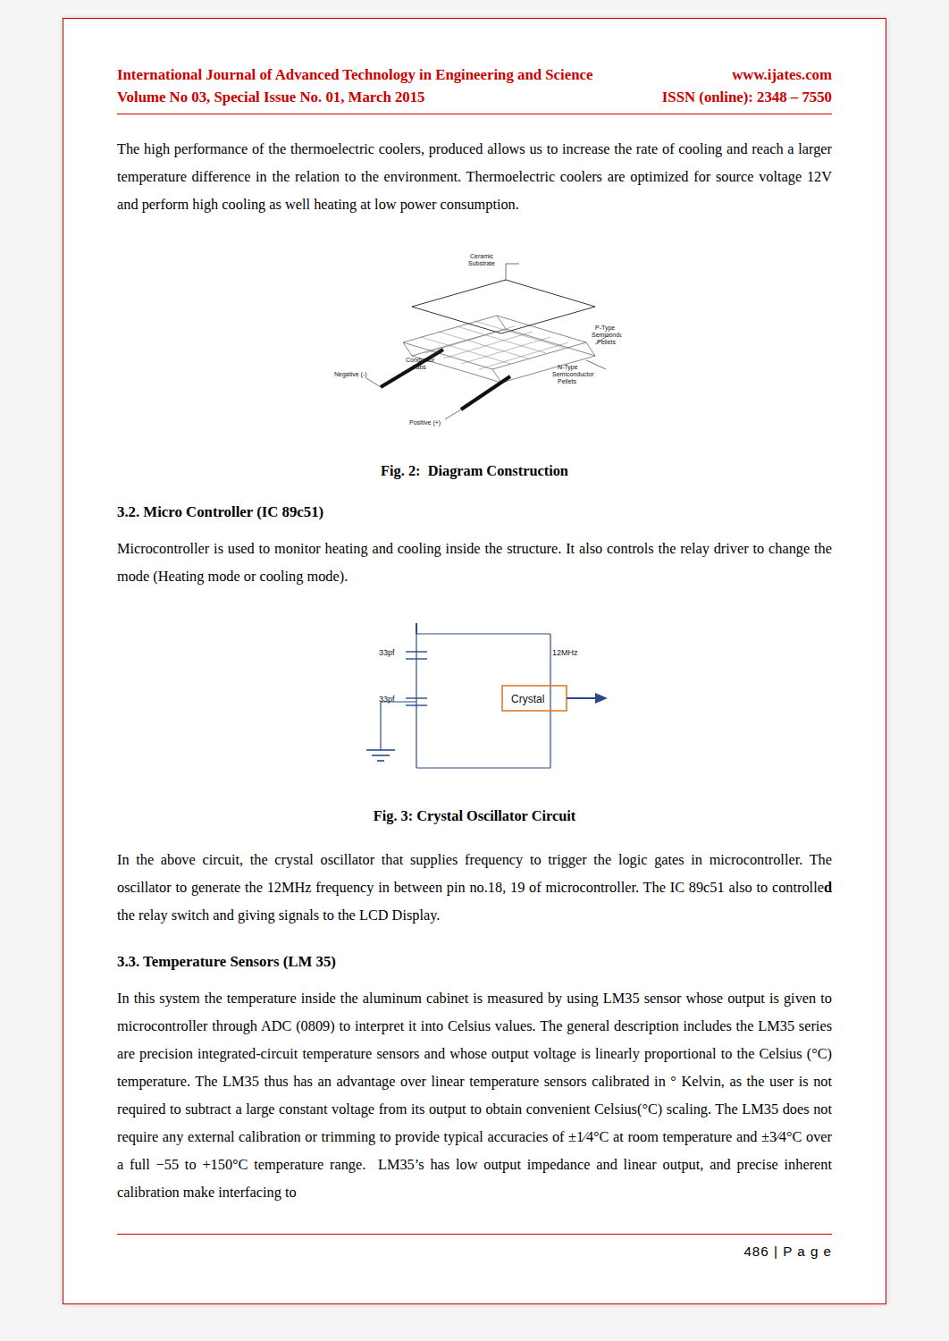International Journal of Advanced Technology in Engineering and Science www.ijates.com
Volume No 03, Special Issue No. 01, March 2015 ISSN (online): 2348 – 7550
The high performance of the thermoelectric coolers, produced allows us to increase the rate of cooling and reach a larger temperature difference in the relation to the environment. Thermoelectric coolers are optimized for source voltage 12V and perform high cooling as well heating at low power consumption.
Ceramic Substrate P-Type Semiconductor Pellets N-Type Semiconductor Pellets Conductor Tabs Negative (-) Positive (+)
Fig. 2: Diagram Construction
3.2. Micro Controller (IC 89c51)
Microcontroller is used to monitor heating and cooling inside the structure. It also controls the relay driver to change the mode (Heating mode or cooling mode).
33pf 33pf 12MHz Crystal
Fig. 3: Crystal Oscillator Circuit
In the above circuit, the crystal oscillator that supplies frequency to trigger the logic gates in microcontroller. The oscillator to generate the 12MHz frequency in between pin no.18, 19 of microcontroller. The IC 89c51 also to controlled the relay switch and giving signals to the LCD Display.
3.3. Temperature Sensors (LM 35)
In this system the temperature inside the aluminum cabinet is measured by using LM35 sensor whose output is given to microcontroller through ADC (0809) to interpret it into Celsius values. The general description includes the LM35 series are precision integrated-circuit temperature sensors and whose output voltage is linearly proportional to the Celsius (°C) temperature. The LM35 thus has an advantage over linear temperature sensors calibrated in ° Kelvin, as the user is not required to subtract a large constant voltage from its output to obtain convenient Celsius(°C) scaling. The LM35 does not require any external calibration or trimming to provide typical accuracies of ±1⁄4°C at room temperature and ±3⁄4°C over a full −55 to +150°C temperature range. LM35’s has low output impedance and linear output, and precise inherent calibration make interfacing to
486 | P a g e